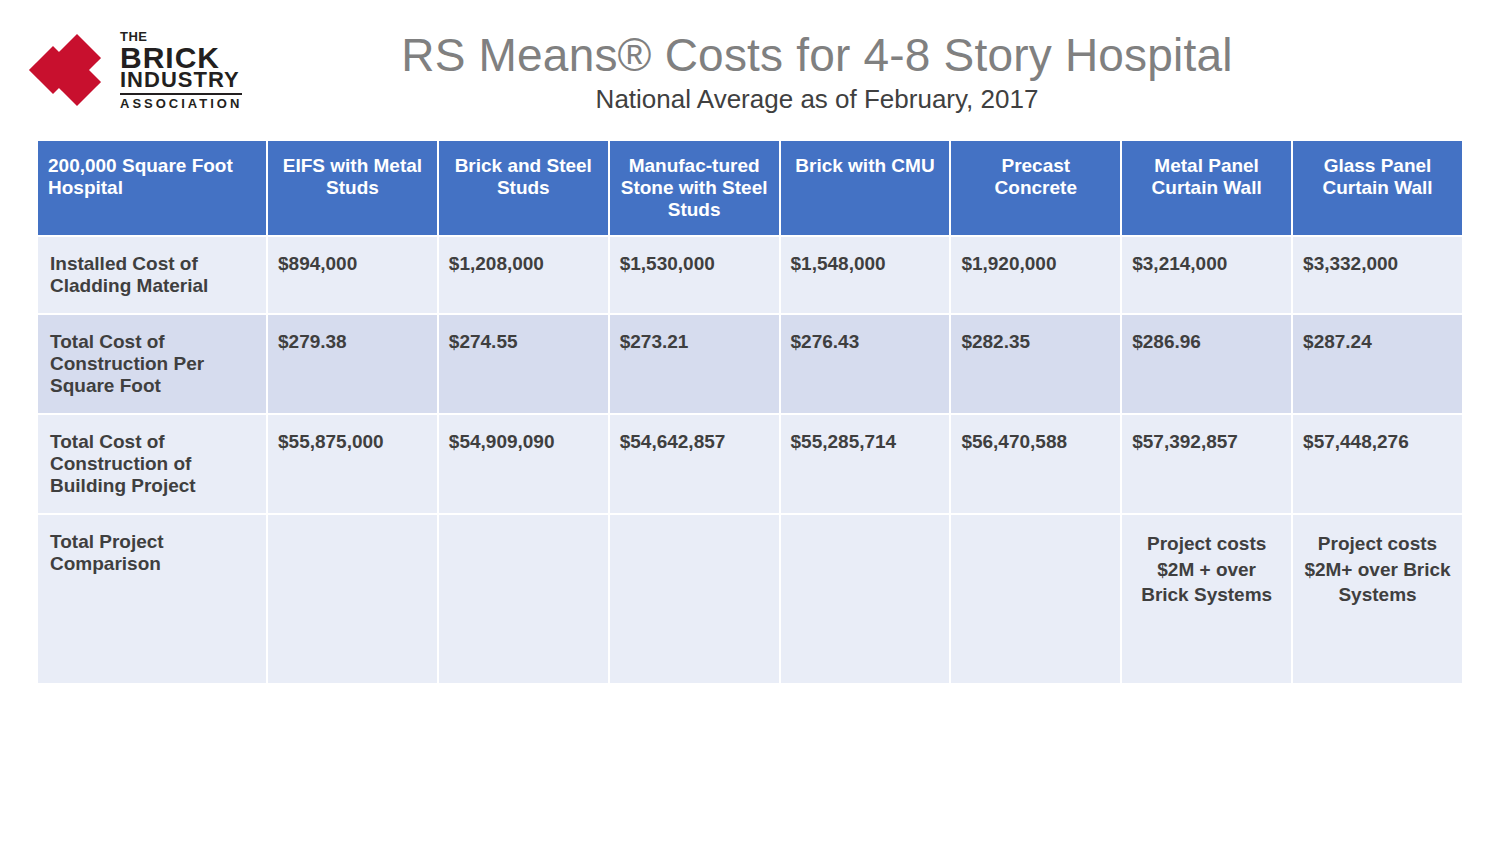THE
BRICK
INDUSTRY
ASSOCIATION
RS Means® Costs for 4-8 Story Hospital
National Average as of February, 2017
| 200,000 Square Foot Hospital | EIFS with Metal Studs | Brick and Steel Studs | Manufac - tured Stone with Steel Studs | Brick with CMU | Precast Concrete | Metal Panel Curtain Wall | Glass Panel Curtain Wall |
| --- | --- | --- | --- | --- | --- | --- | --- |
| Installed Cost of Cladding Material | $894,000 | $1,208,000 | $1,530,000 | $1,548,000 | $1,920,000 | $3,214,000 | $3,332,000 |
| Total Cost of Construction Per Square Foot | $279.38 | $274.55 | $273.21 | $276.43 | $282.35 | $286.96 | $287.24 |
| Total Cost of Construction of Building Project | $55,875,000 | $54,909,090 | $54,642,857 | $55,285,714 | $56,470,588 | $57,392,857 | $57,448,276 |
| Total Project Comparison | | | | | | Project costs $2M + over Brick Systems | Project costs $2M+ over Brick Systems |